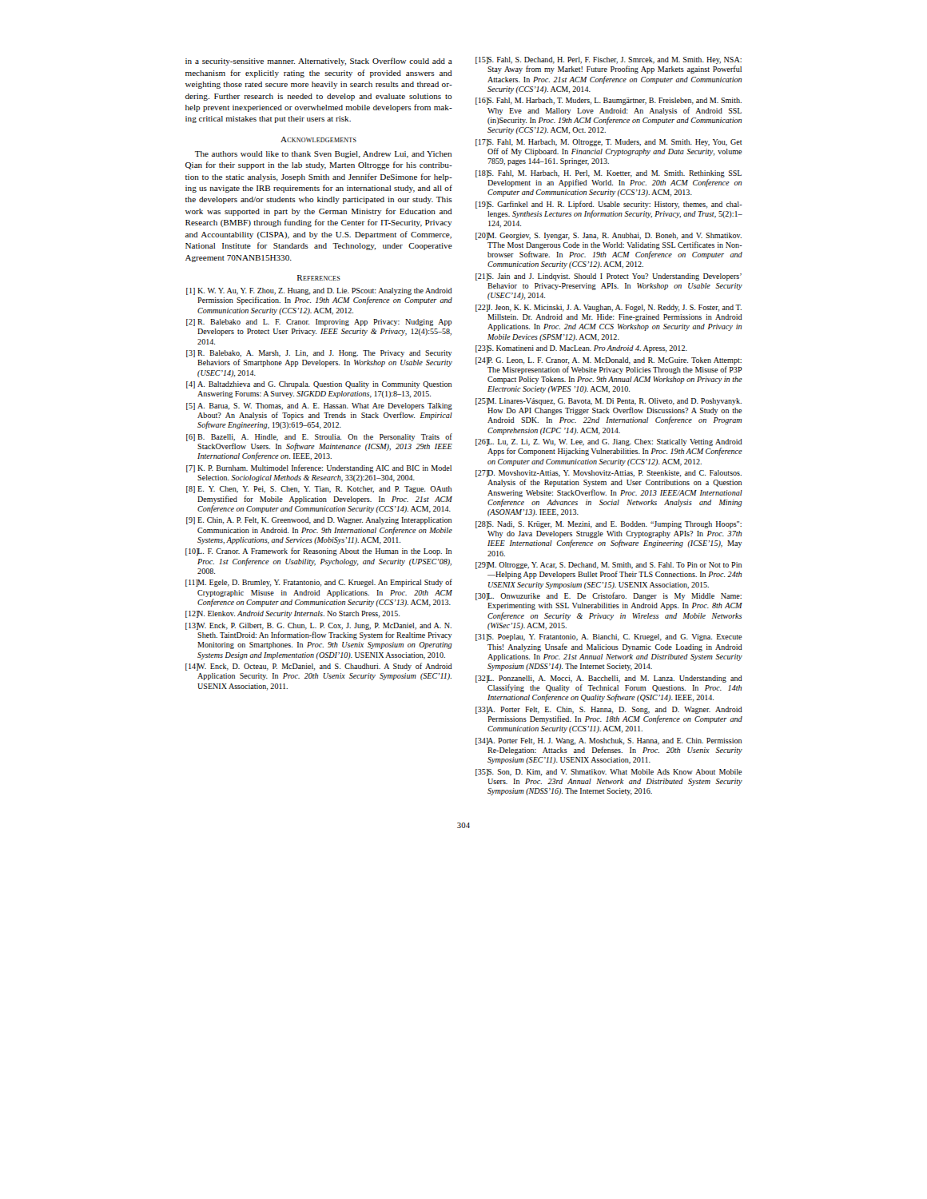in a security-sensitive manner. Alternatively, Stack Overflow could add a mechanism for explicitly rating the security of provided answers and weighting those rated secure more heavily in search results and thread ordering. Further research is needed to develop and evaluate solutions to help prevent inexperienced or overwhelmed mobile developers from making critical mistakes that put their users at risk.
Acknowledgements
The authors would like to thank Sven Bugiel, Andrew Lui, and Yichen Qian for their support in the lab study, Marten Oltrogge for his contribution to the static analysis, Joseph Smith and Jennifer DeSimone for helping us navigate the IRB requirements for an international study, and all of the developers and/or students who kindly participated in our study. This work was supported in part by the German Ministry for Education and Research (BMBF) through funding for the Center for IT-Security, Privacy and Accountability (CISPA), and by the U.S. Department of Commerce, National Institute for Standards and Technology, under Cooperative Agreement 70NANB15H330.
References
K. W. Y. Au, Y. F. Zhou, Z. Huang, and D. Lie. PScout: Analyzing the Android Permission Specification. In Proc. 19th ACM Conference on Computer and Communication Security (CCS’12). ACM, 2012.
R. Balebako and L. F. Cranor. Improving App Privacy: Nudging App Developers to Protect User Privacy. IEEE Security & Privacy, 12(4):55–58, 2014.
R. Balebako, A. Marsh, J. Lin, and J. Hong. The Privacy and Security Behaviors of Smartphone App Developers. In Workshop on Usable Security (USEC’14), 2014.
A. Baltadzhieva and G. Chrupala. Question Quality in Community Question Answering Forums: A Survey. SIGKDD Explorations, 17(1):8–13, 2015.
A. Barua, S. W. Thomas, and A. E. Hassan. What Are Developers Talking About? An Analysis of Topics and Trends in Stack Overflow. Empirical Software Engineering, 19(3):619–654, 2012.
B. Bazelli, A. Hindle, and E. Stroulia. On the Personality Traits of StackOverflow Users. In Software Maintenance (ICSM), 2013 29th IEEE International Conference on. IEEE, 2013.
K. P. Burnham. Multimodel Inference: Understanding AIC and BIC in Model Selection. Sociological Methods & Research, 33(2):261–304, 2004.
E. Y. Chen, Y. Pei, S. Chen, Y. Tian, R. Kotcher, and P. Tague. OAuth Demystified for Mobile Application Developers. In Proc. 21st ACM Conference on Computer and Communication Security (CCS’14). ACM, 2014.
E. Chin, A. P. Felt, K. Greenwood, and D. Wagner. Analyzing Interapplication Communication in Android. In Proc. 9th International Conference on Mobile Systems, Applications, and Services (MobiSys’11). ACM, 2011.
L. F. Cranor. A Framework for Reasoning About the Human in the Loop. In Proc. 1st Conference on Usability, Psychology, and Security (UPSEC’08), 2008.
M. Egele, D. Brumley, Y. Fratantonio, and C. Kruegel. An Empirical Study of Cryptographic Misuse in Android Applications. In Proc. 20th ACM Conference on Computer and Communication Security (CCS’13). ACM, 2013.
N. Elenkov. Android Security Internals. No Starch Press, 2015.
W. Enck, P. Gilbert, B. G. Chun, L. P. Cox, J. Jung, P. McDaniel, and A. N. Sheth. TaintDroid: An Information-flow Tracking System for Realtime Privacy Monitoring on Smartphones. In Proc. 9th Usenix Symposium on Operating Systems Design and Implementation (OSDI’10). USENIX Association, 2010.
W. Enck, D. Octeau, P. McDaniel, and S. Chaudhuri. A Study of Android Application Security. In Proc. 20th Usenix Security Symposium (SEC’11). USENIX Association, 2011.
S. Fahl, S. Dechand, H. Perl, F. Fischer, J. Smrcek, and M. Smith. Hey, NSA: Stay Away from my Market! Future Proofing App Markets against Powerful Attackers. In Proc. 21st ACM Conference on Computer and Communication Security (CCS’14). ACM, 2014.
S. Fahl, M. Harbach, T. Muders, L. Baumgärtner, B. Freisleben, and M. Smith. Why Eve and Mallory Love Android: An Analysis of Android SSL (in)Security. In Proc. 19th ACM Conference on Computer and Communication Security (CCS’12). ACM, Oct. 2012.
S. Fahl, M. Harbach, M. Oltrogge, T. Muders, and M. Smith. Hey, You, Get Off of My Clipboard. In Financial Cryptography and Data Security, volume 7859, pages 144–161. Springer, 2013.
S. Fahl, M. Harbach, H. Perl, M. Koetter, and M. Smith. Rethinking SSL Development in an Appified World. In Proc. 20th ACM Conference on Computer and Communication Security (CCS’13). ACM, 2013.
S. Garfinkel and H. R. Lipford. Usable security: History, themes, and challenges. Synthesis Lectures on Information Security, Privacy, and Trust, 5(2):1–124, 2014.
M. Georgiev, S. Iyengar, S. Jana, R. Anubhai, D. Boneh, and V. Shmatikov. TThe Most Dangerous Code in the World: Validating SSL Certificates in Non-browser Software. In Proc. 19th ACM Conference on Computer and Communication Security (CCS’12). ACM, 2012.
S. Jain and J. Lindqvist. Should I Protect You? Understanding Developers’ Behavior to Privacy-Preserving APIs. In Workshop on Usable Security (USEC’14), 2014.
J. Jeon, K. K. Micinski, J. A. Vaughan, A. Fogel, N. Reddy, J. S. Foster, and T. Millstein. Dr. Android and Mr. Hide: Fine-grained Permissions in Android Applications. In Proc. 2nd ACM CCS Workshop on Security and Privacy in Mobile Devices (SPSM’12). ACM, 2012.
S. Komatineni and D. MacLean. Pro Android 4. Apress, 2012.
P. G. Leon, L. F. Cranor, A. M. McDonald, and R. McGuire. Token Attempt: The Misrepresentation of Website Privacy Policies Through the Misuse of P3P Compact Policy Tokens. In Proc. 9th Annual ACM Workshop on Privacy in the Electronic Society (WPES ’10). ACM, 2010.
M. Linares-Vásquez, G. Bavota, M. Di Penta, R. Oliveto, and D. Poshyvanyk. How Do API Changes Trigger Stack Overflow Discussions? A Study on the Android SDK. In Proc. 22nd International Conference on Program Comprehension (ICPC ’14). ACM, 2014.
L. Lu, Z. Li, Z. Wu, W. Lee, and G. Jiang. Chex: Statically Vetting Android Apps for Component Hijacking Vulnerabilities. In Proc. 19th ACM Conference on Computer and Communication Security (CCS’12). ACM, 2012.
D. Movshovitz-Attias, Y. Movshovitz-Attias, P. Steenkiste, and C. Faloutsos. Analysis of the Reputation System and User Contributions on a Question Answering Website: StackOverflow. In Proc. 2013 IEEE/ACM International Conference on Advances in Social Networks Analysis and Mining (ASONAM’13). IEEE, 2013.
S. Nadi, S. Krüger, M. Mezini, and E. Bodden. “Jumping Through Hoops": Why do Java Developers Struggle With Cryptography APIs? In Proc. 37th IEEE International Conference on Software Engineering (ICSE’15), May 2016.
M. Oltrogge, Y. Acar, S. Dechand, M. Smith, and S. Fahl. To Pin or Not to Pin—Helping App Developers Bullet Proof Their TLS Connections. In Proc. 24th USENIX Security Symposium (SEC’15). USENIX Association, 2015.
L. Onwuzurike and E. De Cristofaro. Danger is My Middle Name: Experimenting with SSL Vulnerabilities in Android Apps. In Proc. 8th ACM Conference on Security & Privacy in Wireless and Mobile Networks (WiSec’15). ACM, 2015.
S. Poeplau, Y. Fratantonio, A. Bianchi, C. Kruegel, and G. Vigna. Execute This! Analyzing Unsafe and Malicious Dynamic Code Loading in Android Applications. In Proc. 21st Annual Network and Distributed System Security Symposium (NDSS’14). The Internet Society, 2014.
L. Ponzanelli, A. Mocci, A. Bacchelli, and M. Lanza. Understanding and Classifying the Quality of Technical Forum Questions. In Proc. 14th International Conference on Quality Software (QSIC’14). IEEE, 2014.
A. Porter Felt, E. Chin, S. Hanna, D. Song, and D. Wagner. Android Permissions Demystified. In Proc. 18th ACM Conference on Computer and Communication Security (CCS’11). ACM, 2011.
A. Porter Felt, H. J. Wang, A. Moshchuk, S. Hanna, and E. Chin. Permission Re-Delegation: Attacks and Defenses. In Proc. 20th Usenix Security Symposium (SEC’11). USENIX Association, 2011.
S. Son, D. Kim, and V. Shmatikov. What Mobile Ads Know About Mobile Users. In Proc. 23rd Annual Network and Distributed System Security Symposium (NDSS’16). The Internet Society, 2016.
304